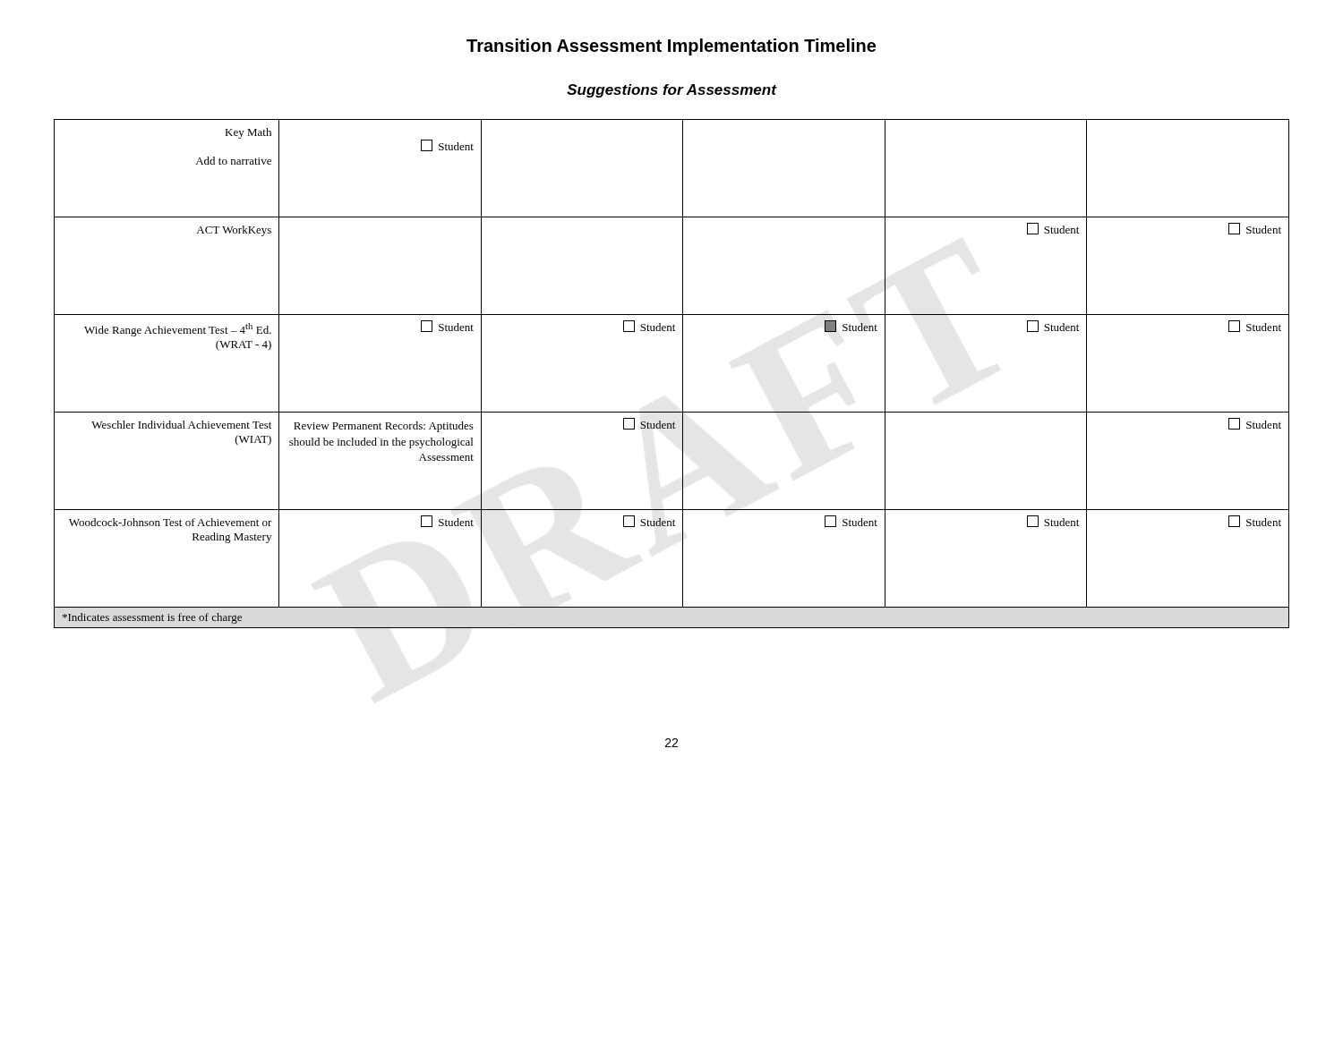DRAFT
Transition Assessment Implementation Timeline
Suggestions for Assessment
| Key Math Add to narrative | Student | | | | |
| ACT WorkKeys | | | | Student | Student |
| Wide Range Achievement Test – 4 th Ed. (WRAT - 4) | Student | Student | Student | Student | Student |
| Weschler Individual Achievement Test (WIAT) | Review Permanent Records: Aptitudes should be included in the psychological Assessment | Student | | | Student |
| Woodcock-Johnson Test of Achievement or Reading Mastery | Student | Student | Student | Student | Student |
| *Indicates assessment is free of charge |
22